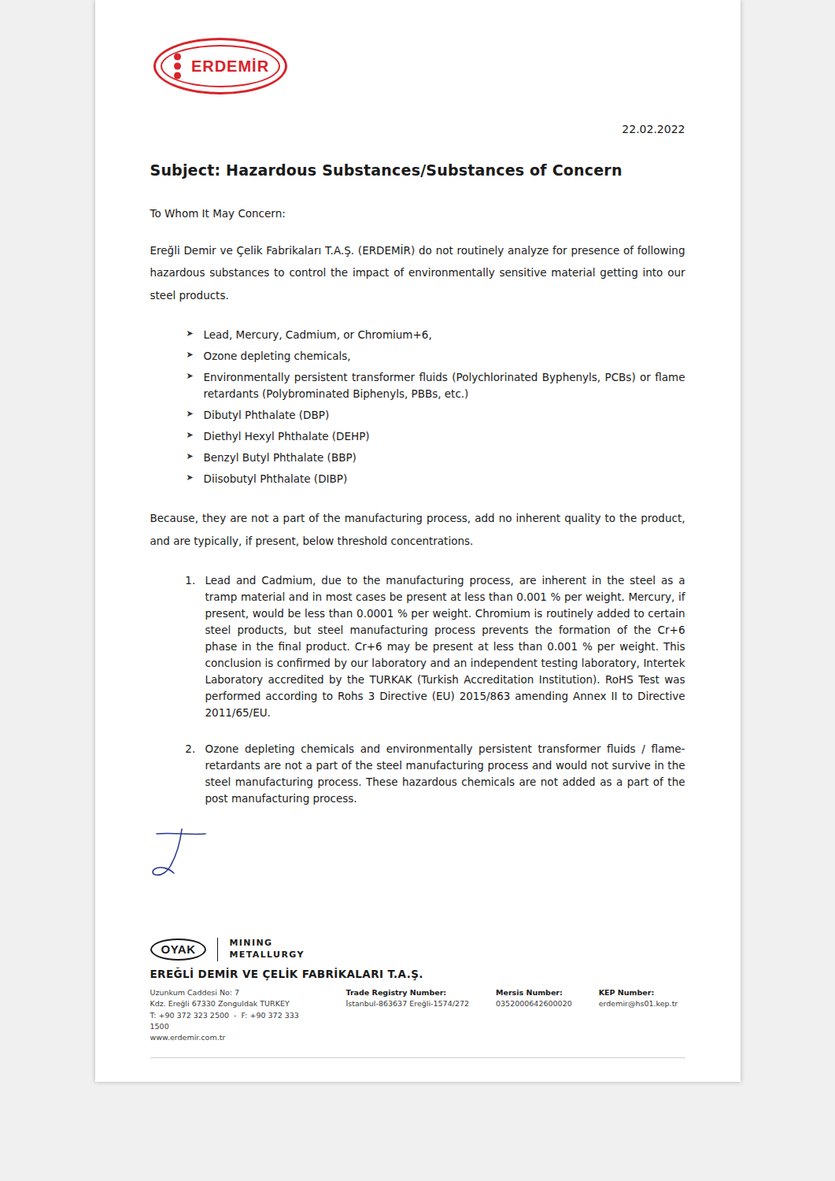ERDEMİR
22.02.2022
Subject: Hazardous Substances/Substances of Concern
To Whom It May Concern:
Ereğli Demir ve Çelik Fabrikaları T.A.Ş. (ERDEMİR) do not routinely analyze for presence of following hazardous substances to control the impact of environmentally sensitive material getting into our steel products.
Lead, Mercury, Cadmium, or Chromium+6,
Ozone depleting chemicals,
Environmentally persistent transformer fluids (Polychlorinated Byphenyls, PCBs) or flame retardants (Polybrominated Biphenyls, PBBs, etc.)
Dibutyl Phthalate (DBP)
Diethyl Hexyl Phthalate (DEHP)
Benzyl Butyl Phthalate (BBP)
Diisobutyl Phthalate (DIBP)
Because, they are not a part of the manufacturing process, add no inherent quality to the product, and are typically, if present, below threshold concentrations.
Lead and Cadmium, due to the manufacturing process, are inherent in the steel as a tramp material and in most cases be present at less than 0.001 % per weight. Mercury, if present, would be less than 0.0001 % per weight. Chromium is routinely added to certain steel products, but steel manufacturing process prevents the formation of the Cr+6 phase in the final product. Cr+6 may be present at less than 0.001 % per weight. This conclusion is confirmed by our laboratory and an independent testing laboratory, Intertek Laboratory accredited by the TURKAK (Turkish Accreditation Institution). RoHS Test was performed according to Rohs 3 Directive (EU) 2015/863 amending Annex II to Directive 2011/65/EU.
Ozone depleting chemicals and environmentally persistent transformer fluids / flame-retardants are not a part of the steel manufacturing process and would not survive in the steel manufacturing process. These hazardous chemicals are not added as a part of the post manufacturing process.
OYAK
MINING
METALLURGY
EREĞLİ DEMİR VE ÇELİK FABRİKALARI T.A.Ş.
Uzunkum Caddesi No: 7
Kdz. Ereğli 67330 Zonguldak TURKEY
T: +90 372 323 2500 - F: +90 372 333 1500
www.erdemir.com.tr
Trade Registry Number:
İstanbul-863637 Ereğli-1574/272
Mersis Number:
0352000642600020
KEP Number:
erdemir@hs01.kep.tr